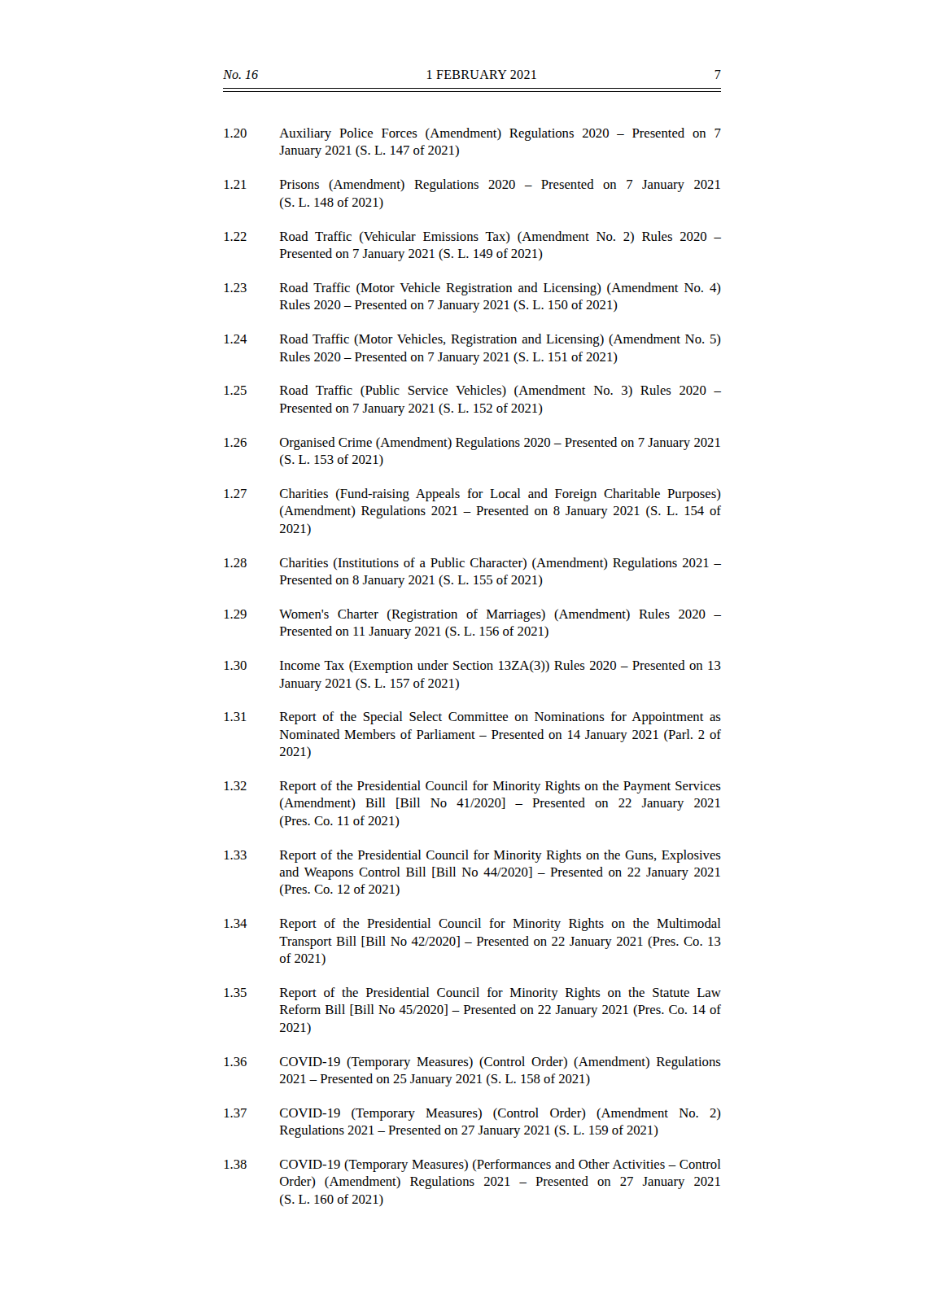No. 16
1 FEBRUARY 2021
7
1.20 Auxiliary Police Forces (Amendment) Regulations 2020 – Presented on 7 January 2021 (S. L. 147 of 2021)
1.21 Prisons (Amendment) Regulations 2020 – Presented on 7 January 2021 (S. L. 148 of 2021)
1.22 Road Traffic (Vehicular Emissions Tax) (Amendment No. 2) Rules 2020 – Presented on 7 January 2021 (S. L. 149 of 2021)
1.23 Road Traffic (Motor Vehicle Registration and Licensing) (Amendment No. 4) Rules 2020 – Presented on 7 January 2021 (S. L. 150 of 2021)
1.24 Road Traffic (Motor Vehicles, Registration and Licensing) (Amendment No. 5) Rules 2020 – Presented on 7 January 2021 (S. L. 151 of 2021)
1.25 Road Traffic (Public Service Vehicles) (Amendment No. 3) Rules 2020 – Presented on 7 January 2021 (S. L. 152 of 2021)
1.26 Organised Crime (Amendment) Regulations 2020 – Presented on 7 January 2021 (S. L. 153 of 2021)
1.27 Charities (Fund-raising Appeals for Local and Foreign Charitable Purposes) (Amendment) Regulations 2021 – Presented on 8 January 2021 (S. L. 154 of 2021)
1.28 Charities (Institutions of a Public Character) (Amendment) Regulations 2021 – Presented on 8 January 2021 (S. L. 155 of 2021)
1.29 Women's Charter (Registration of Marriages) (Amendment) Rules 2020 – Presented on 11 January 2021 (S. L. 156 of 2021)
1.30 Income Tax (Exemption under Section 13ZA(3)) Rules 2020 – Presented on 13 January 2021 (S. L. 157 of 2021)
1.31 Report of the Special Select Committee on Nominations for Appointment as Nominated Members of Parliament – Presented on 14 January 2021 (Parl. 2 of 2021)
1.32 Report of the Presidential Council for Minority Rights on the Payment Services (Amendment) Bill [Bill No 41/2020] – Presented on 22 January 2021 (Pres. Co. 11 of 2021)
1.33 Report of the Presidential Council for Minority Rights on the Guns, Explosives and Weapons Control Bill [Bill No 44/2020] – Presented on 22 January 2021 (Pres. Co. 12 of 2021)
1.34 Report of the Presidential Council for Minority Rights on the Multimodal Transport Bill [Bill No 42/2020] – Presented on 22 January 2021 (Pres. Co. 13 of 2021)
1.35 Report of the Presidential Council for Minority Rights on the Statute Law Reform Bill [Bill No 45/2020] – Presented on 22 January 2021 (Pres. Co. 14 of 2021)
1.36 COVID-19 (Temporary Measures) (Control Order) (Amendment) Regulations 2021 – Presented on 25 January 2021 (S. L. 158 of 2021)
1.37 COVID-19 (Temporary Measures) (Control Order) (Amendment No. 2) Regulations 2021 – Presented on 27 January 2021 (S. L. 159 of 2021)
1.38 COVID-19 (Temporary Measures) (Performances and Other Activities – Control Order) (Amendment) Regulations 2021 – Presented on 27 January 2021 (S. L. 160 of 2021)